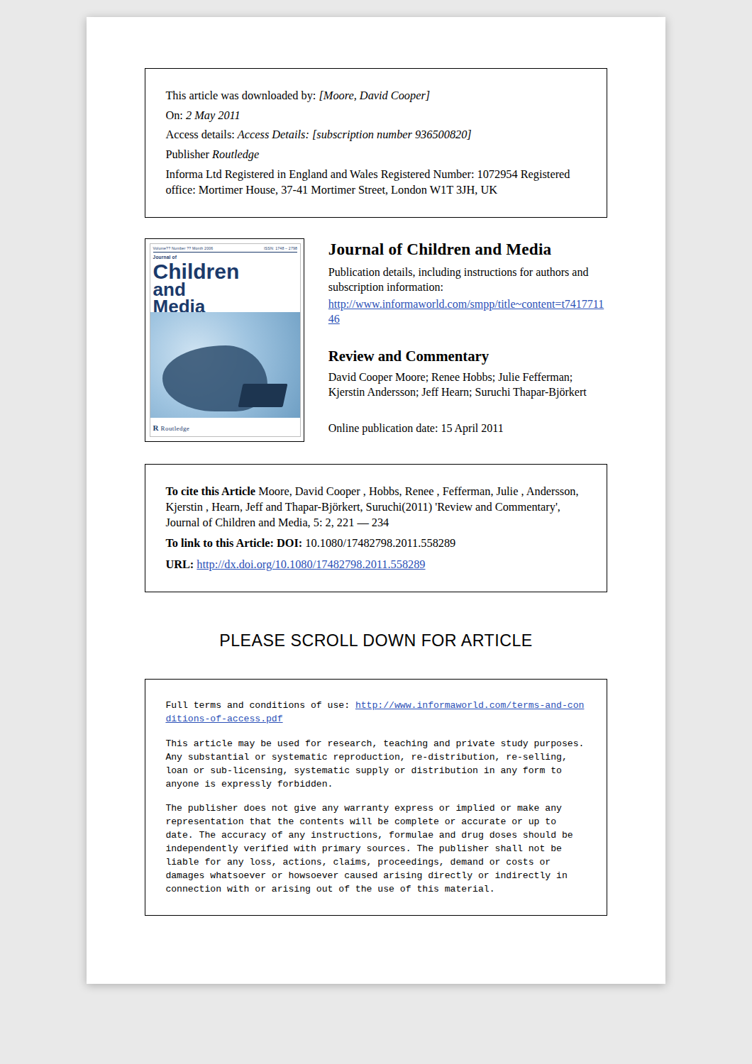This article was downloaded by: [Moore, David Cooper]
On: 2 May 2011
Access details: Access Details: [subscription number 936500820]
Publisher Routledge
Informa Ltd Registered in England and Wales Registered Number: 1072954 Registered office: Mortimer House, 37-41 Mortimer Street, London W1T 3JH, UK
Volume?? Number ?? Month 2006 ISSN: 1748 – 2798
Journal of
Children and Media
R Routledge
Journal of Children and Media
Publication details, including instructions for authors and subscription information:
http://www.informaworld.com/smpp/title~content=t741771146
Review and Commentary
David Cooper Moore; Renee Hobbs; Julie Fefferman; Kjerstin Andersson; Jeff Hearn; Suruchi Thapar-Björkert
Online publication date: 15 April 2011
To cite this Article Moore, David Cooper , Hobbs, Renee , Fefferman, Julie , Andersson, Kjerstin , Hearn, Jeff and Thapar-Björkert, Suruchi(2011) 'Review and Commentary', Journal of Children and Media, 5: 2, 221 — 234
To link to this Article: DOI: 10.1080/17482798.2011.558289
URL: http://dx.doi.org/10.1080/17482798.2011.558289
PLEASE SCROLL DOWN FOR ARTICLE
Full terms and conditions of use: http://www.informaworld.com/terms-and-conditions-of-access.pdf
This article may be used for research, teaching and private study purposes. Any substantial or systematic reproduction, re-distribution, re-selling, loan or sub-licensing, systematic supply or distribution in any form to anyone is expressly forbidden.
The publisher does not give any warranty express or implied or make any representation that the contents will be complete or accurate or up to date. The accuracy of any instructions, formulae and drug doses should be independently verified with primary sources. The publisher shall not be liable for any loss, actions, claims, proceedings, demand or costs or damages whatsoever or howsoever caused arising directly or indirectly in connection with or arising out of the use of this material.